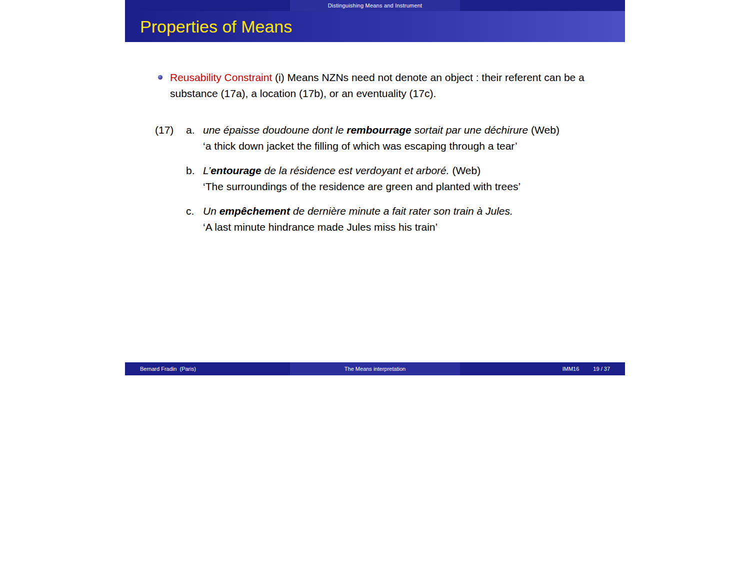Distinguishing Means and Instrument
Properties of Means
Reusability Constraint (i) Means NZNs need not denote an object : their referent can be a substance (17a), a location (17b), or an eventuality (17c).
(17)
a.
une épaisse doudoune dont le rembourrage sortait par une déchirure (Web)
‘a thick down jacket the filling of which was escaping through a tear’
b.
L’entourage de la résidence est verdoyant et arboré. (Web)
‘The surroundings of the residence are green and planted with trees’
c.
Un empêchement de dernière minute a fait rater son train à Jules.
‘A last minute hindrance made Jules miss his train’
Bernard Fradin (Paris)
The Means interpretation
IMM1619 / 37